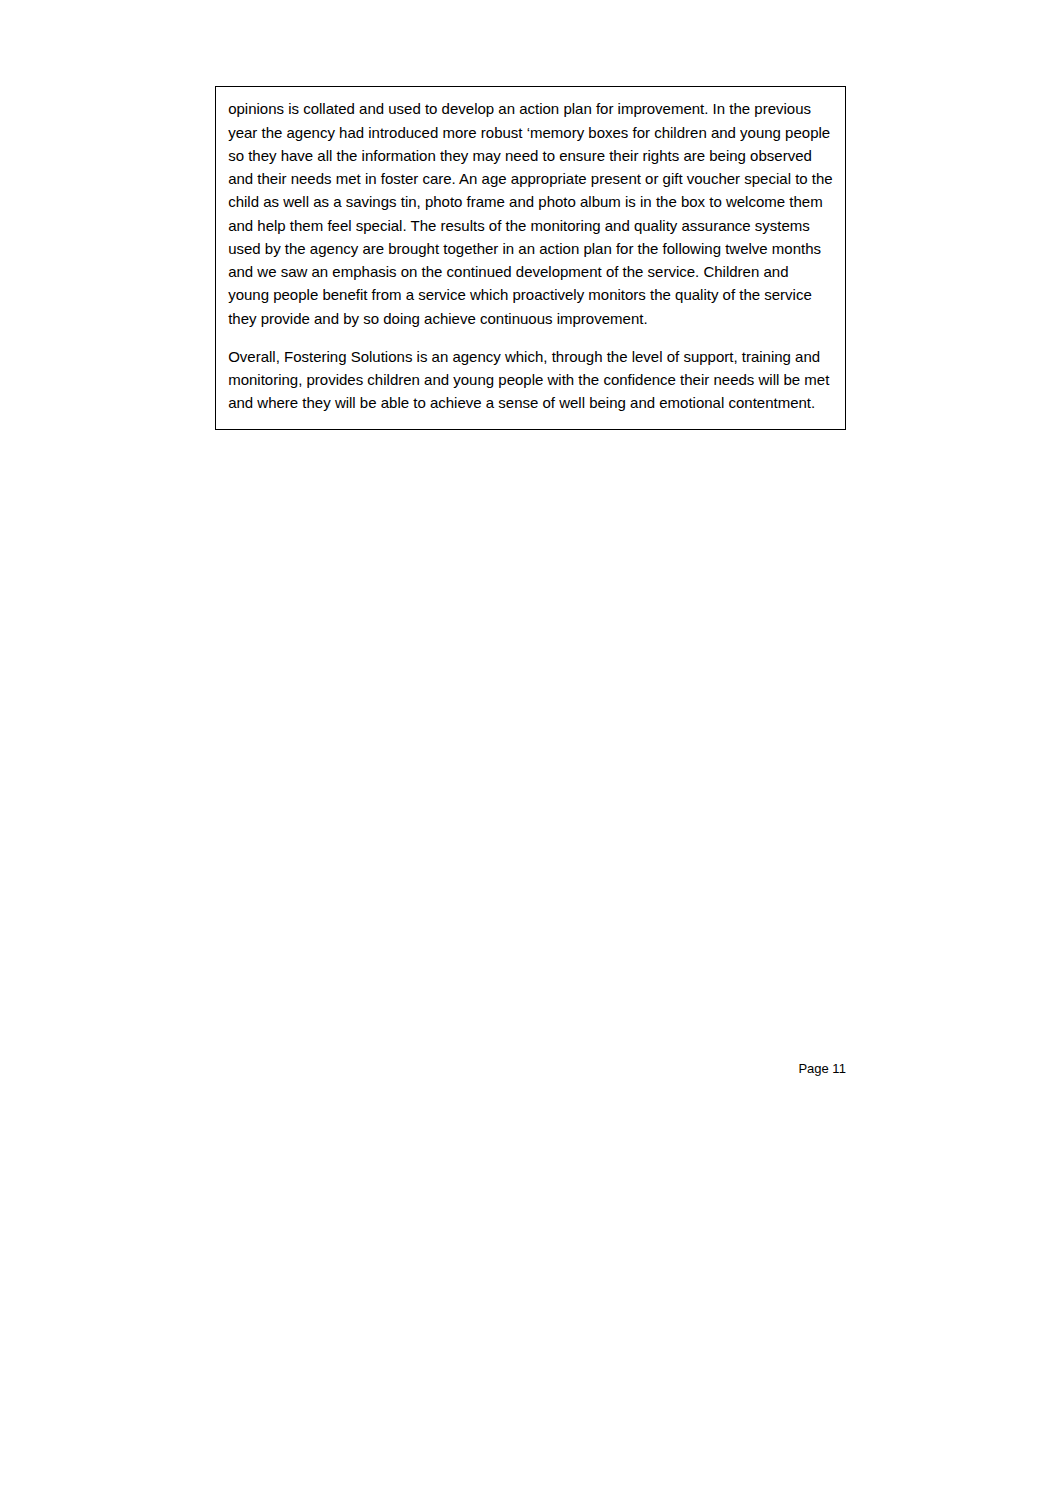opinions is collated and used to develop an action plan for improvement. In the previous year the agency had introduced more robust ‘memory boxes for children and young people so they have all the information they may need to ensure their rights are being observed and their needs met in foster care. An age appropriate present or gift voucher special to the child as well as a savings tin, photo frame and photo album is in the box to welcome them and help them feel special. The results of the monitoring and quality assurance systems used by the agency are brought together in an action plan for the following twelve months and we saw an emphasis on the continued development of the service. Children and young people benefit from a service which proactively monitors the quality of the service they provide and by so doing achieve continuous improvement.
Overall, Fostering Solutions is an agency which, through the level of support, training and monitoring, provides children and young people with the confidence their needs will be met and where they will be able to achieve a sense of well being and emotional contentment.
Page 11